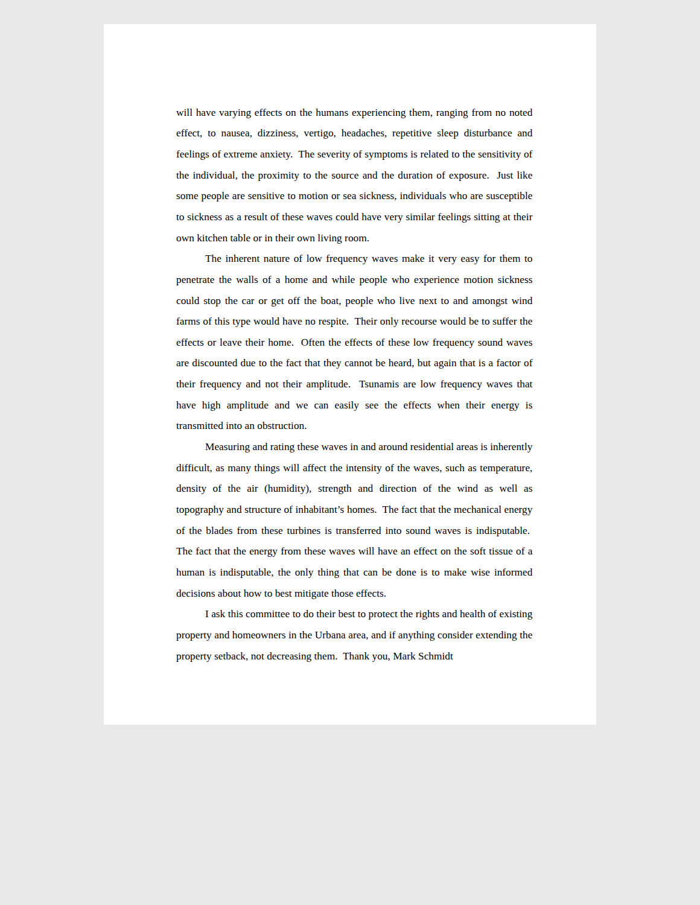will have varying effects on the humans experiencing them, ranging from no noted effect, to nausea, dizziness, vertigo, headaches, repetitive sleep disturbance and feelings of extreme anxiety. The severity of symptoms is related to the sensitivity of the individual, the proximity to the source and the duration of exposure. Just like some people are sensitive to motion or sea sickness, individuals who are susceptible to sickness as a result of these waves could have very similar feelings sitting at their own kitchen table or in their own living room.
The inherent nature of low frequency waves make it very easy for them to penetrate the walls of a home and while people who experience motion sickness could stop the car or get off the boat, people who live next to and amongst wind farms of this type would have no respite. Their only recourse would be to suffer the effects or leave their home. Often the effects of these low frequency sound waves are discounted due to the fact that they cannot be heard, but again that is a factor of their frequency and not their amplitude. Tsunamis are low frequency waves that have high amplitude and we can easily see the effects when their energy is transmitted into an obstruction.
Measuring and rating these waves in and around residential areas is inherently difficult, as many things will affect the intensity of the waves, such as temperature, density of the air (humidity), strength and direction of the wind as well as topography and structure of inhabitant’s homes. The fact that the mechanical energy of the blades from these turbines is transferred into sound waves is indisputable. The fact that the energy from these waves will have an effect on the soft tissue of a human is indisputable, the only thing that can be done is to make wise informed decisions about how to best mitigate those effects.
I ask this committee to do their best to protect the rights and health of existing property and homeowners in the Urbana area, and if anything consider extending the property setback, not decreasing them. Thank you, Mark Schmidt